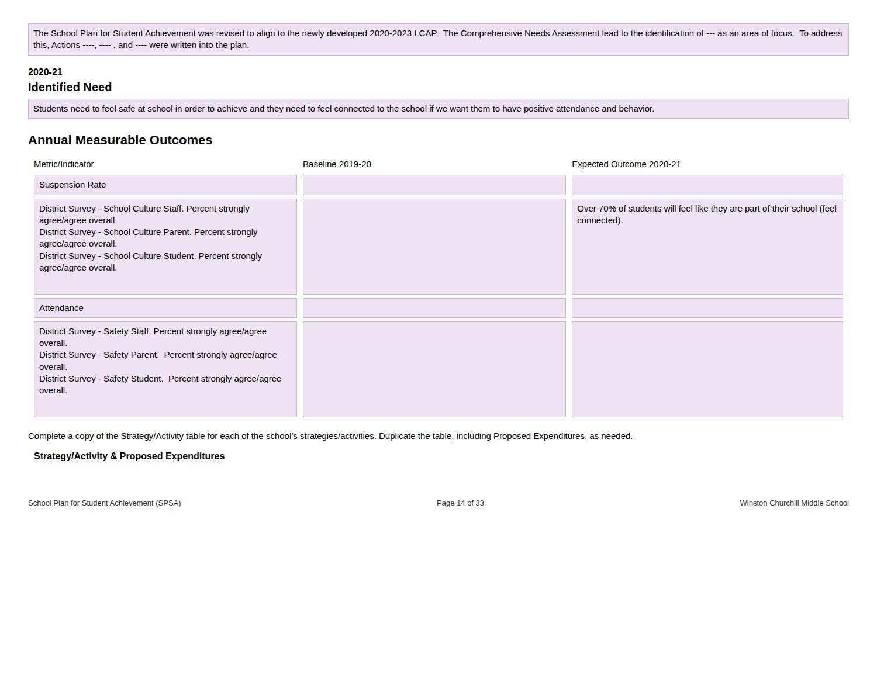The School Plan for Student Achievement was revised to align to the newly developed 2020-2023 LCAP. The Comprehensive Needs Assessment lead to the identification of --- as an area of focus. To address this, Actions ----, ---- , and ---- were written into the plan.
2020-21
Identified Need
Students need to feel safe at school in order to achieve and they need to feel connected to the school if we want them to have positive attendance and behavior.
Annual Measurable Outcomes
| Metric/Indicator | Baseline 2019-20 | Expected Outcome 2020-21 |
| --- | --- | --- |
| Suspension Rate | | |
| District Survey - School Culture Staff. Percent strongly agree/agree overall. District Survey - School Culture Parent. Percent strongly agree/agree overall. District Survey - School Culture Student. Percent strongly agree/agree overall. | | Over 70% of students will feel like they are part of their school (feel connected). |
| Attendance | | |
| District Survey - Safety Staff. Percent strongly agree/agree overall. District Survey - Safety Parent. Percent strongly agree/agree overall. District Survey - Safety Student. Percent strongly agree/agree overall. | | |
Complete a copy of the Strategy/Activity table for each of the school’s strategies/activities. Duplicate the table, including Proposed Expenditures, as needed.
Strategy/Activity & Proposed Expenditures
School Plan for Student Achievement (SPSA)
Page 14 of 33
Winston Churchill Middle School